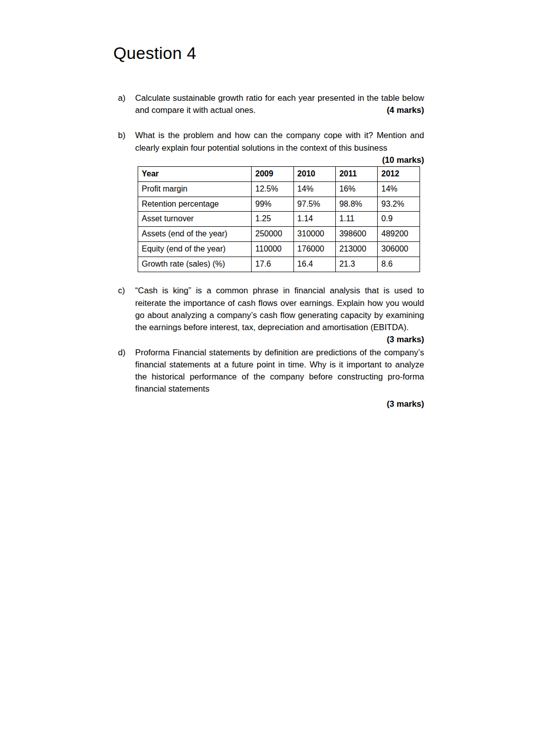Question 4
a) Calculate sustainable growth ratio for each year presented in the table below and compare it with actual ones. (4 marks)
b) What is the problem and how can the company cope with it? Mention and clearly explain four potential solutions in the context of this business (10 marks)
| Year | 2009 | 2010 | 2011 | 2012 |
| --- | --- | --- | --- | --- |
| Profit margin | 12.5% | 14% | 16% | 14% |
| Retention percentage | 99% | 97.5% | 98.8% | 93.2% |
| Asset turnover | 1.25 | 1.14 | 1.11 | 0.9 |
| Assets (end of the year) | 250000 | 310000 | 398600 | 489200 |
| Equity (end of the year) | 110000 | 176000 | 213000 | 306000 |
| Growth rate (sales) (%) | 17.6 | 16.4 | 21.3 | 8.6 |
c) “Cash is king” is a common phrase in financial analysis that is used to reiterate the importance of cash flows over earnings. Explain how you would go about analyzing a company’s cash flow generating capacity by examining the earnings before interest, tax, depreciation and amortisation (EBITDA). (3 marks)
d) Proforma Financial statements by definition are predictions of the company’s financial statements at a future point in time. Why is it important to analyze the historical performance of the company before constructing pro-forma financial statements
(3 marks)